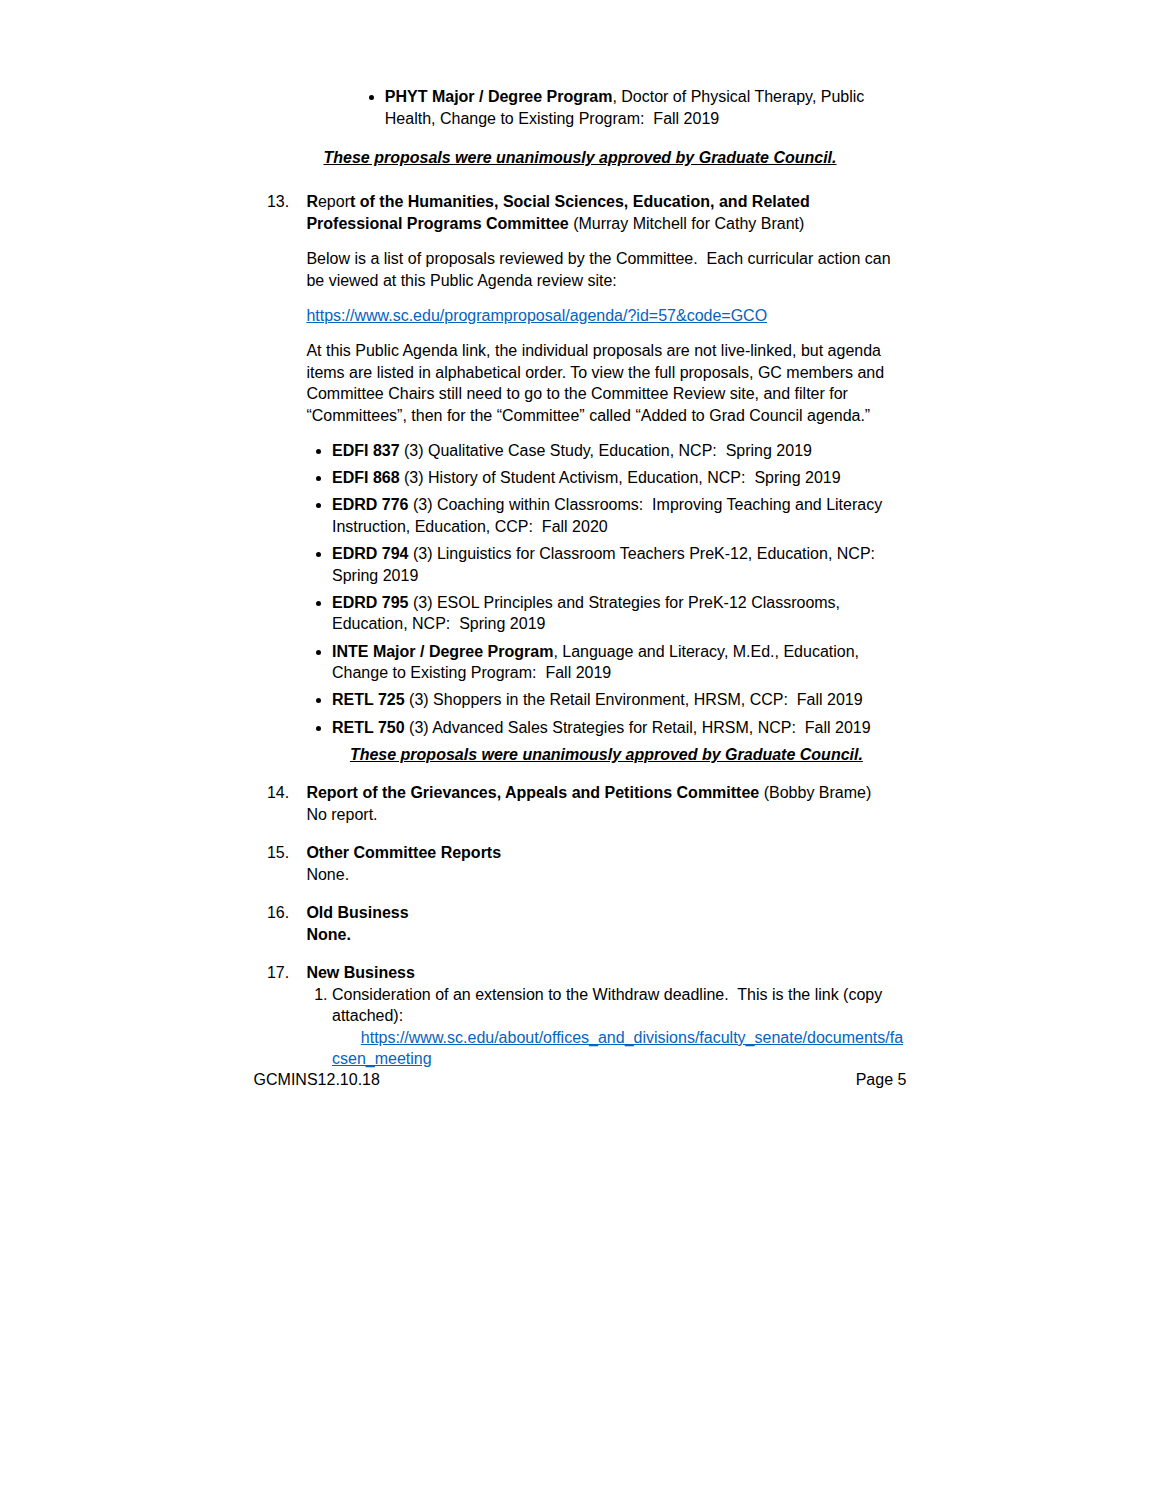PHYT Major / Degree Program, Doctor of Physical Therapy, Public Health, Change to Existing Program: Fall 2019
These proposals were unanimously approved by Graduate Council.
13.
Report of the Humanities, Social Sciences, Education, and Related Professional Programs Committee (Murray Mitchell for Cathy Brant)
Below is a list of proposals reviewed by the Committee. Each curricular action can be viewed at this Public Agenda review site:
https://www.sc.edu/programproposal/agenda/?id=57&code=GCO
At this Public Agenda link, the individual proposals are not live-linked, but agenda items are listed in alphabetical order. To view the full proposals, GC members and Committee Chairs still need to go to the Committee Review site, and filter for “Committees”, then for the “Committee” called “Added to Grad Council agenda.”
EDFI 837 (3) Qualitative Case Study, Education, NCP: Spring 2019
EDFI 868 (3) History of Student Activism, Education, NCP: Spring 2019
EDRD 776 (3) Coaching within Classrooms: Improving Teaching and Literacy Instruction, Education, CCP: Fall 2020
EDRD 794 (3) Linguistics for Classroom Teachers PreK-12, Education, NCP: Spring 2019
EDRD 795 (3) ESOL Principles and Strategies for PreK-12 Classrooms, Education, NCP: Spring 2019
INTE Major / Degree Program, Language and Literacy, M.Ed., Education, Change to Existing Program: Fall 2019
RETL 725 (3) Shoppers in the Retail Environment, HRSM, CCP: Fall 2019
RETL 750 (3) Advanced Sales Strategies for Retail, HRSM, NCP: Fall 2019
These proposals were unanimously approved by Graduate Council.
14.
Report of the Grievances, Appeals and Petitions Committee (Bobby Brame)
No report.
15.
Other Committee Reports
None.
16.
Old Business
None.
17.
New Business
Consideration of an extension to the Withdraw deadline. This is the link (copy attached):
https://www.sc.edu/about/offices_and_divisions/faculty_senate/documents/facsen_meeting
GCMINS12.10.18 Page 5